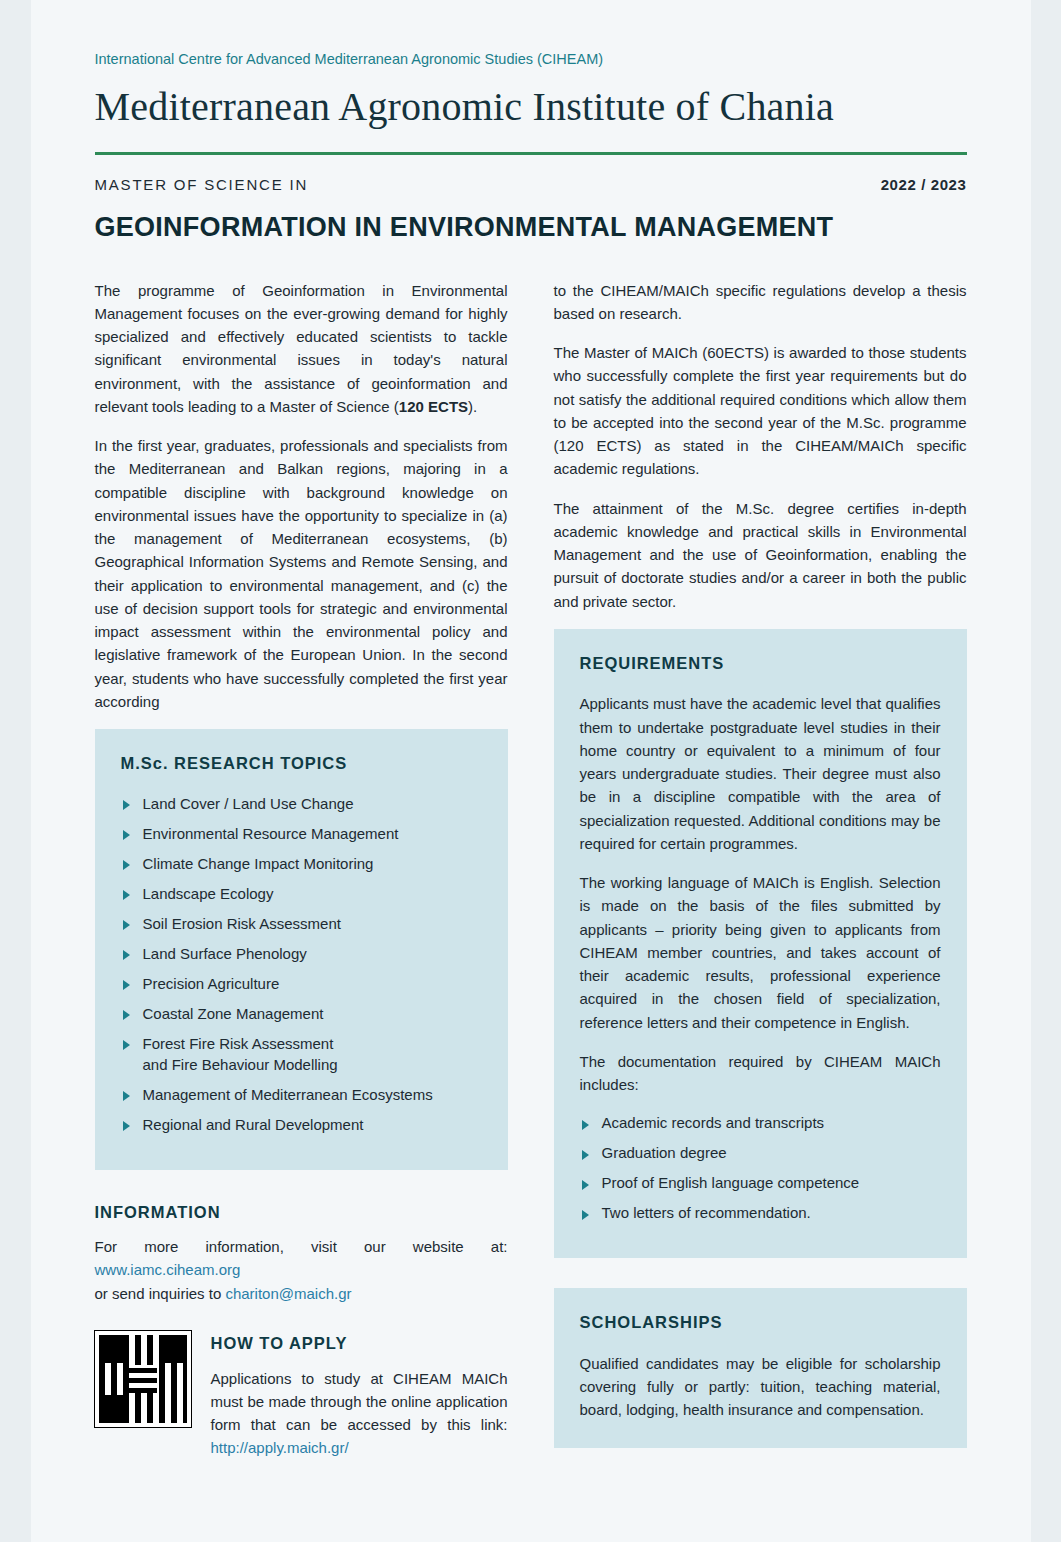International Centre for Advanced Mediterranean Agronomic Studies (CIHEAM)
Mediterranean Agronomic Institute of Chania
MASTER OF SCIENCE IN 2022 / 2023
GEOINFORMATION IN ENVIRONMENTAL MANAGEMENT
The programme of Geoinformation in Environmental Management focuses on the ever-growing demand for highly specialized and effectively educated scientists to tackle significant environmental issues in today's natural environment, with the assistance of geoinformation and relevant tools leading to a Master of Science (120 ECTS).
In the first year, graduates, professionals and specialists from the Mediterranean and Balkan regions, majoring in a compatible discipline with background knowledge on environmental issues have the opportunity to specialize in (a) the management of Mediterranean ecosystems, (b) Geographical Information Systems and Remote Sensing, and their application to environmental management, and (c) the use of decision support tools for strategic and environmental impact assessment within the environmental policy and legislative framework of the European Union. In the second year, students who have successfully completed the first year according
M.Sc. RESEARCH TOPICS
Land Cover / Land Use Change
Environmental Resource Management
Climate Change Impact Monitoring
Landscape Ecology
Soil Erosion Risk Assessment
Land Surface Phenology
Precision Agriculture
Coastal Zone Management
Forest Fire Risk Assessment
and Fire Behaviour Modelling
Management of Mediterranean Ecosystems
Regional and Rural Development
INFORMATION
For more information, visit our website at: www.iamc.ciheam.org
or send inquiries to chariton@maich.gr
HOW TO APPLY
Applications to study at CIHEAM MAICh must be made through the online application form that can be accessed by this link: http://apply.maich.gr/
to the CIHEAM/MAICh specific regulations develop a thesis based on research.
The Master of MAICh (60ECTS) is awarded to those students who successfully complete the first year requirements but do not satisfy the additional required conditions which allow them to be accepted into the second year of the M.Sc. programme (120 ECTS) as stated in the CIHEAM/MAICh specific academic regulations.
The attainment of the M.Sc. degree certifies in-depth academic knowledge and practical skills in Environmental Management and the use of Geoinformation, enabling the pursuit of doctorate studies and/or a career in both the public and private sector.
REQUIREMENTS
Applicants must have the academic level that qualifies them to undertake postgraduate level studies in their home country or equivalent to a minimum of four years undergraduate studies. Their degree must also be in a discipline compatible with the area of specialization requested. Additional conditions may be required for certain programmes.
The working language of MAICh is English. Selection is made on the basis of the files submitted by applicants – priority being given to applicants from CIHEAM member countries, and takes account of their academic results, professional experience acquired in the chosen field of specialization, reference letters and their competence in English.
The documentation required by CIHEAM MAICh includes:
Academic records and transcripts
Graduation degree
Proof of English language competence
Two letters of recommendation.
SCHOLARSHIPS
Qualified candidates may be eligible for scholarship covering fully or partly: tuition, teaching material, board, lodging, health insurance and compensation.